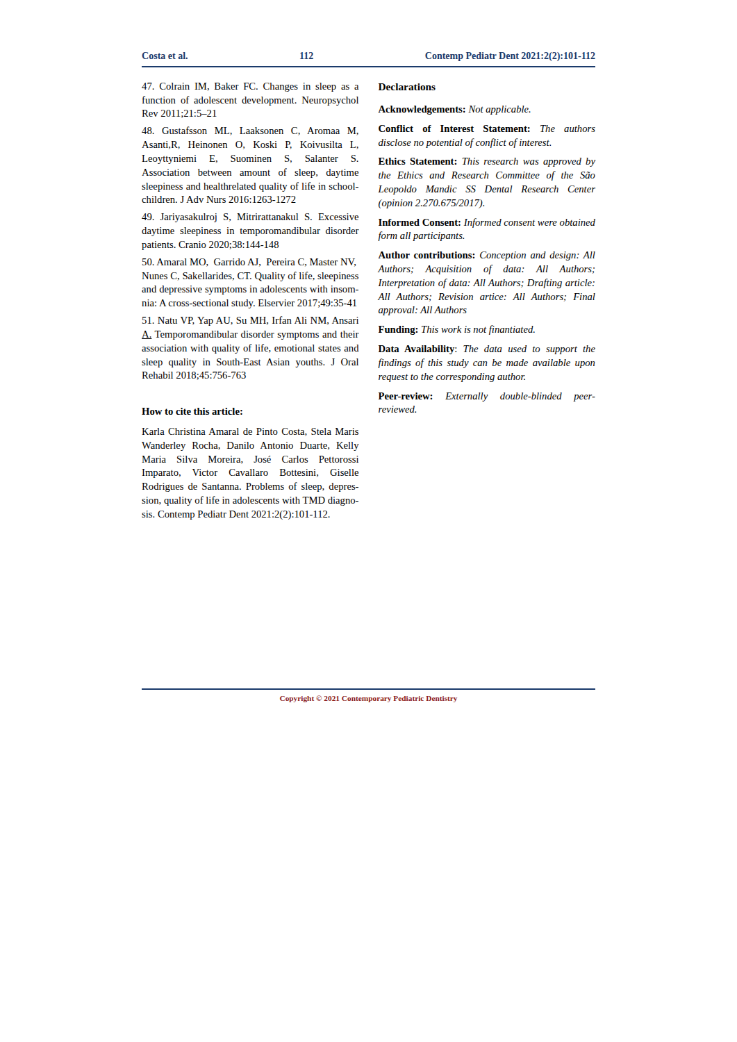Costa et al. 112 Contemp Pediatr Dent 2021:2(2):101-112
47. Colrain IM, Baker FC. Changes in sleep as a function of adolescent development. Neuropsychol Rev 2011;21:5–21
48. Gustafsson ML, Laaksonen C, Aromaa M, Asanti,R, Heinonen O, Koski P, Koivusilta L, Leoyttyniemi E, Suominen S, Salanter S. Association between amount of sleep, daytime sleepiness and healthrelated quality of life in schoolchildren. J Adv Nurs 2016:1263-1272
49. Jariyasakulroj S, Mitrirattanakul S. Excessive daytime sleepiness in temporomandibular disorder patients. Cranio 2020;38:144-148
50. Amaral MO, Garrido AJ, Pereira C, Master NV, Nunes C, Sakellarides, CT. Quality of life, sleepiness and depressive symptoms in adolescents with insomnia: A cross-sectional study. Elservier 2017;49:35-41
51. Natu VP, Yap AU, Su MH, Irfan Ali NM, Ansari A. Temporomandibular disorder symptoms and their association with quality of life, emotional states and sleep quality in South-East Asian youths. J Oral Rehabil 2018;45:756-763
How to cite this article:
Karla Christina Amaral de Pinto Costa, Stela Maris Wanderley Rocha, Danilo Antonio Duarte, Kelly Maria Silva Moreira, José Carlos Pettorossi Imparato, Victor Cavallaro Bottesini, Giselle Rodrigues de Santanna. Problems of sleep, depression, quality of life in adolescents with TMD diagnosis. Contemp Pediatr Dent 2021:2(2):101-112.
Declarations
Acknowledgements: Not applicable.
Conflict of Interest Statement: The authors disclose no potential of conflict of interest.
Ethics Statement: This research was approved by the Ethics and Research Committee of the São Leopoldo Mandic SS Dental Research Center (opinion 2.270.675/2017).
Informed Consent: Informed consent were obtained form all participants.
Author contributions: Conception and design: All Authors; Acquisition of data: All Authors; Interpretation of data: All Authors; Drafting article: All Authors; Revision artice: All Authors; Final approval: All Authors
Funding: This work is not finantiated.
Data Availability: The data used to support the findings of this study can be made available upon request to the corresponding author.
Peer-review: Externally double-blinded peer-reviewed.
Copyright © 2021 Contemporary Pediatric Dentistry